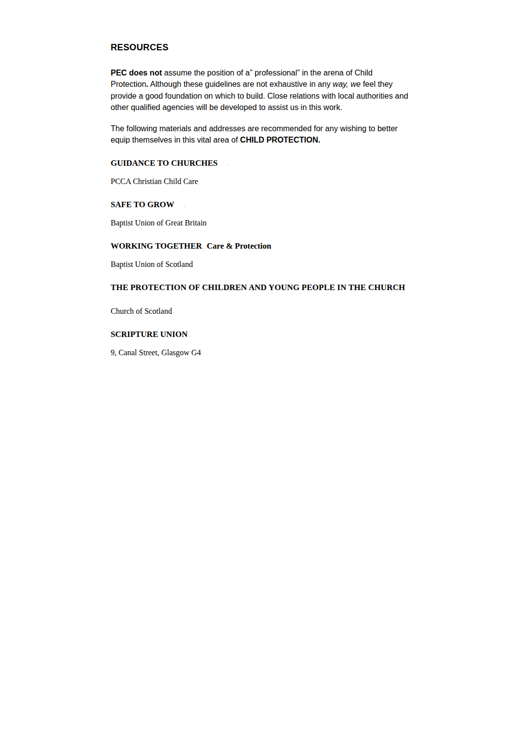RESOURCES
PEC does not assume the position of a” professional” in the arena of Child Protection. Although these guidelines are not exhaustive in any way, we feel they provide a good foundation on which to build. Close relations with local authorities and other qualified agencies will be developed to assist us in this work.
The following materials and addresses are recommended for any wishing to better equip themselves in this vital area of CHILD PROTECTION.
GUIDANCE TO CHURCHES.
PCCA Christian Child Care
SAFE TO GROW.
Baptist Union of Great Britain
WORKING TOGETHER. Care & Protection
Baptist Union of Scotland
THE PROTECTION OF CHILDREN AND YOUNG PEOPLE IN THE CHURCH
Church of Scotland
SCRIPTURE UNION.
9, Canal Street, Glasgow G4